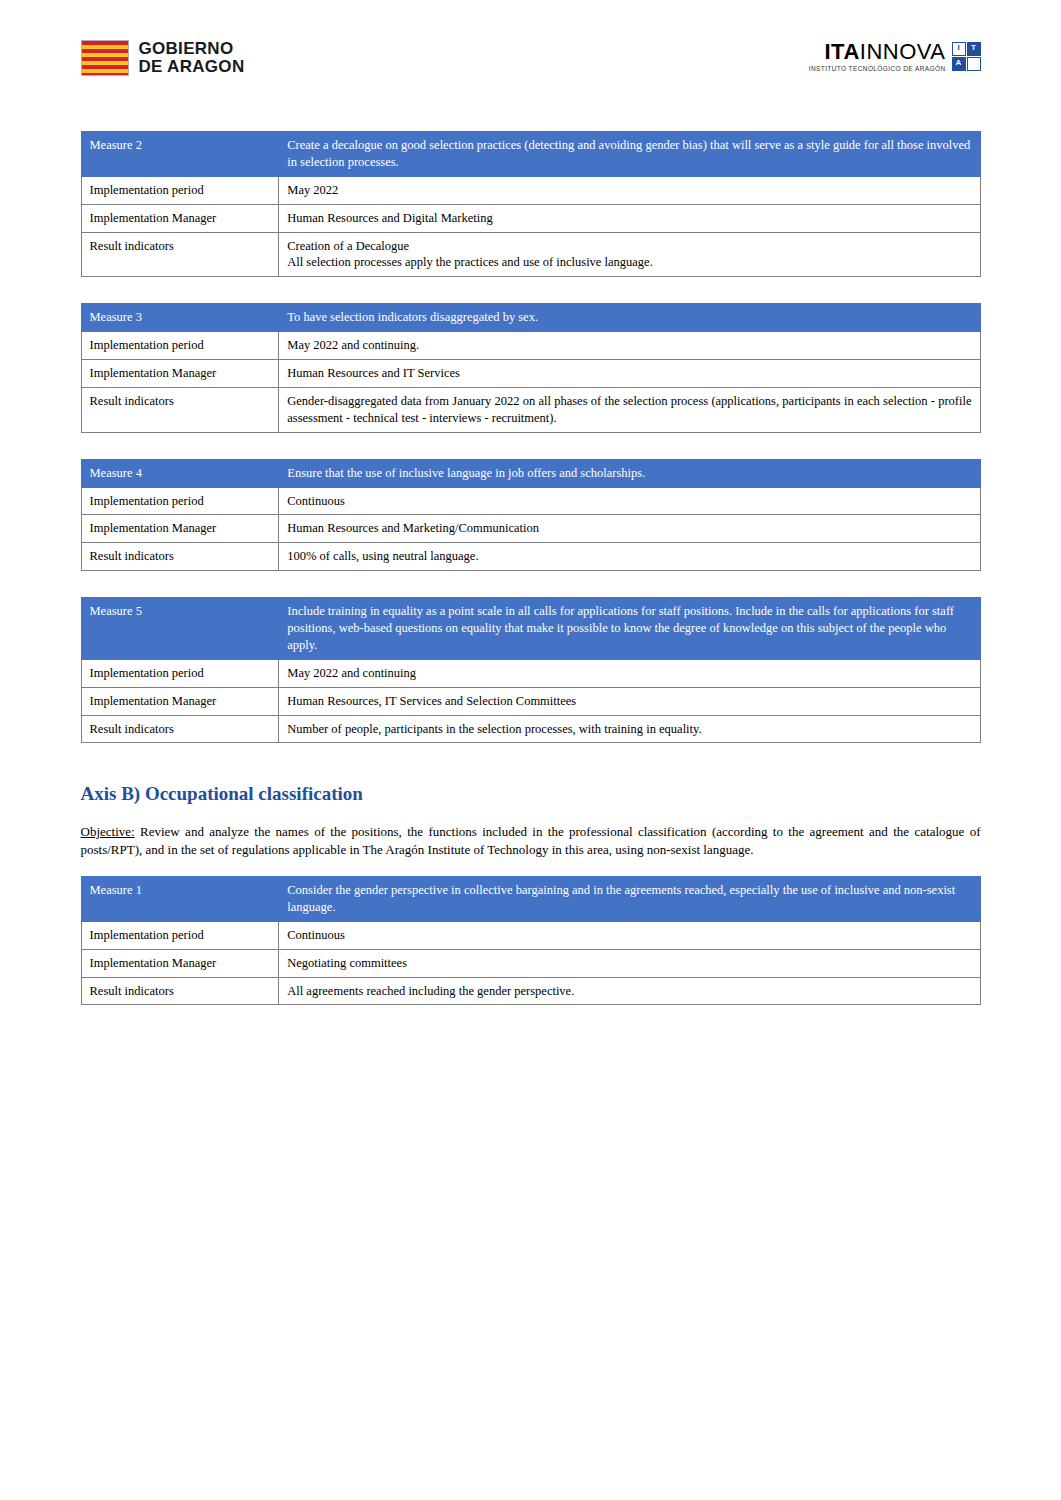GOBIERNO
DE ARAGON
ITAINNOVA
INSTITUTO TECNOLÓGICO DE ARAGÓN
I
T
A
| Measure 2 | Create a decalogue on good selection practices (detecting and avoiding gender bias) that will serve as a style guide for all those involved in selection processes. |
| Implementation period | May 2022 |
| Implementation Manager | Human Resources and Digital Marketing |
| Result indicators | Creation of a Decalogue All selection processes apply the practices and use of inclusive language. |
| Measure 3 | To have selection indicators disaggregated by sex. |
| Implementation period | May 2022 and continuing. |
| Implementation Manager | Human Resources and IT Services |
| Result indicators | Gender-disaggregated data from January 2022 on all phases of the selection process (applications, participants in each selection - profile assessment - technical test - interviews - recruitment). |
| Measure 4 | Ensure that the use of inclusive language in job offers and scholarships. |
| Implementation period | Continuous |
| Implementation Manager | Human Resources and Marketing/Communication |
| Result indicators | 100% of calls, using neutral language. |
| Measure 5 | Include training in equality as a point scale in all calls for applications for staff positions. Include in the calls for applications for staff positions, web-based questions on equality that make it possible to know the degree of knowledge on this subject of the people who apply. |
| Implementation period | May 2022 and continuing |
| Implementation Manager | Human Resources, IT Services and Selection Committees |
| Result indicators | Number of people, participants in the selection processes, with training in equality. |
Axis B) Occupational classification
Objective: Review and analyze the names of the positions, the functions included in the professional classification (according to the agreement and the catalogue of posts/RPT), and in the set of regulations applicable in The Aragón Institute of Technology in this area, using non-sexist language.
| Measure 1 | Consider the gender perspective in collective bargaining and in the agreements reached, especially the use of inclusive and non-sexist language. |
| Implementation period | Continuous |
| Implementation Manager | Negotiating committees |
| Result indicators | All agreements reached including the gender perspective. |